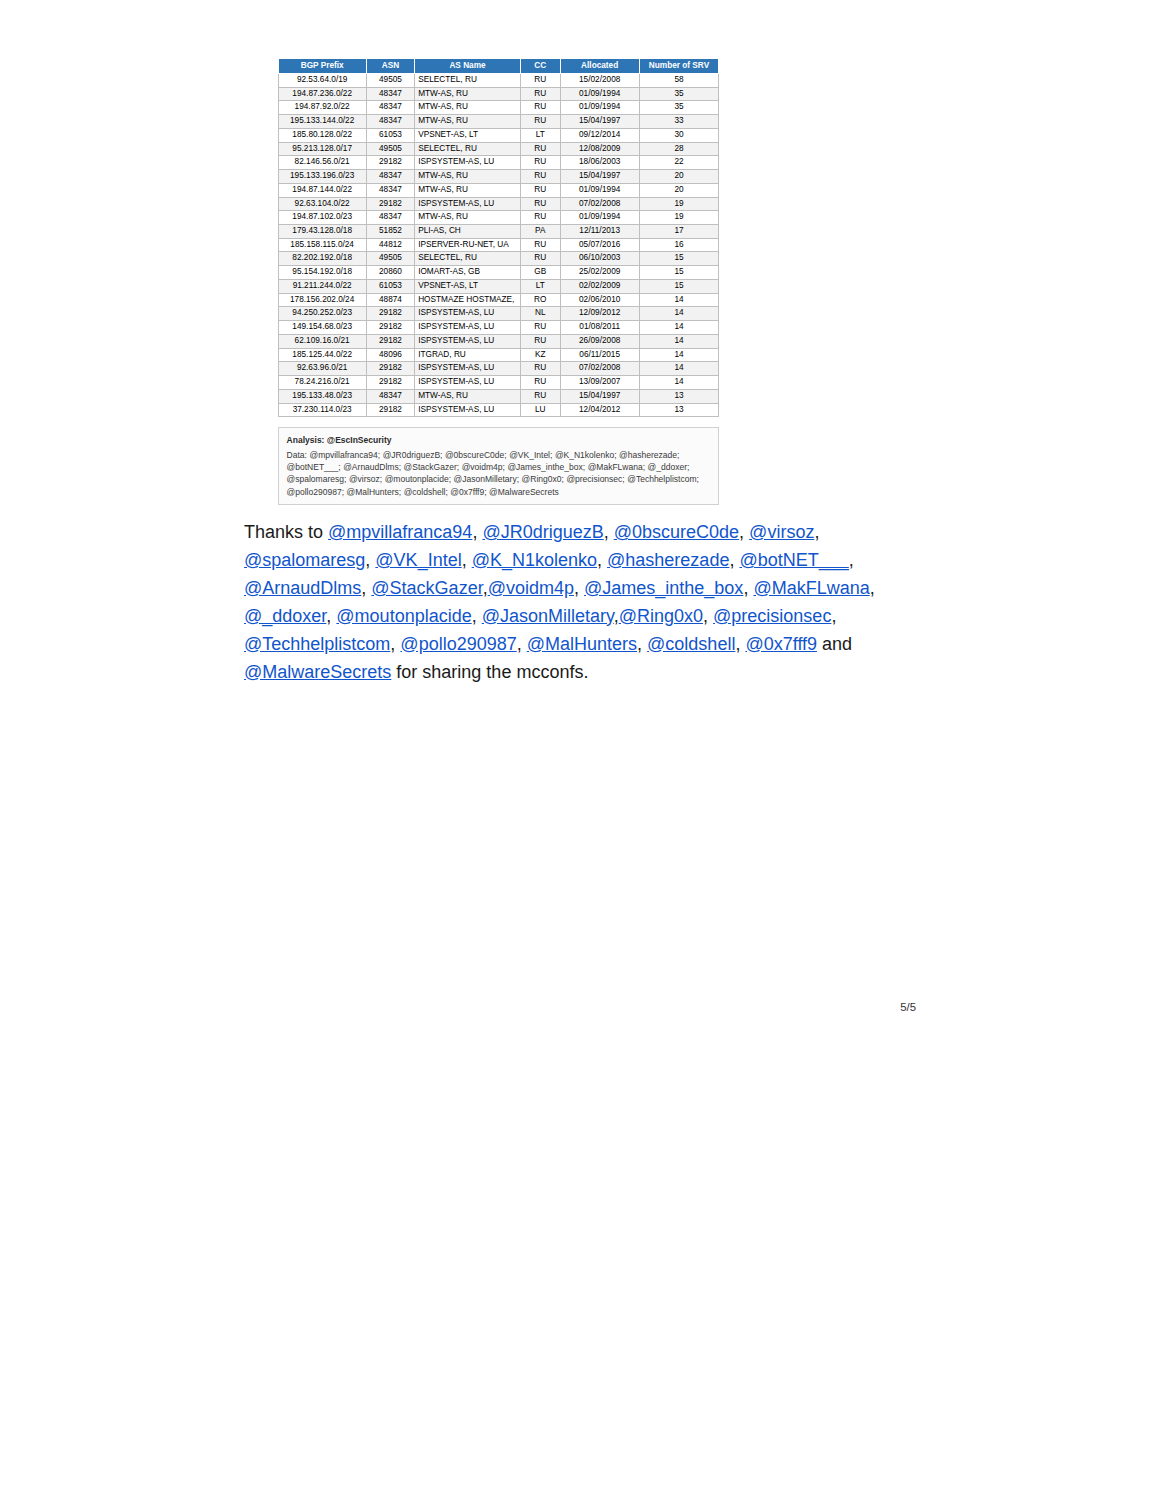| BGP Prefix | ASN | AS Name | CC | Allocated | Number of SRV |
| --- | --- | --- | --- | --- | --- |
| 92.53.64.0/19 | 49505 | SELECTEL, RU | RU | 15/02/2008 | 58 |
| 194.87.236.0/22 | 48347 | MTW-AS, RU | RU | 01/09/1994 | 35 |
| 194.87.92.0/22 | 48347 | MTW-AS, RU | RU | 01/09/1994 | 35 |
| 195.133.144.0/22 | 48347 | MTW-AS, RU | RU | 15/04/1997 | 33 |
| 185.80.128.0/22 | 61053 | VPSNET-AS, LT | LT | 09/12/2014 | 30 |
| 95.213.128.0/17 | 49505 | SELECTEL, RU | RU | 12/08/2009 | 28 |
| 82.146.56.0/21 | 29182 | ISPSYSTEM-AS, LU | RU | 18/06/2003 | 22 |
| 195.133.196.0/23 | 48347 | MTW-AS, RU | RU | 15/04/1997 | 20 |
| 194.87.144.0/22 | 48347 | MTW-AS, RU | RU | 01/09/1994 | 20 |
| 92.63.104.0/22 | 29182 | ISPSYSTEM-AS, LU | RU | 07/02/2008 | 19 |
| 194.87.102.0/23 | 48347 | MTW-AS, RU | RU | 01/09/1994 | 19 |
| 179.43.128.0/18 | 51852 | PLI-AS, CH | PA | 12/11/2013 | 17 |
| 185.158.115.0/24 | 44812 | IPSERVER-RU-NET, UA | RU | 05/07/2016 | 16 |
| 82.202.192.0/18 | 49505 | SELECTEL, RU | RU | 06/10/2003 | 15 |
| 95.154.192.0/18 | 20860 | IOMART-AS, GB | GB | 25/02/2009 | 15 |
| 91.211.244.0/22 | 61053 | VPSNET-AS, LT | LT | 02/02/2009 | 15 |
| 178.156.202.0/24 | 48874 | HOSTMAZE HOSTMAZE, | RO | 02/06/2010 | 14 |
| 94.250.252.0/23 | 29182 | ISPSYSTEM-AS, LU | NL | 12/09/2012 | 14 |
| 149.154.68.0/23 | 29182 | ISPSYSTEM-AS, LU | RU | 01/08/2011 | 14 |
| 62.109.16.0/21 | 29182 | ISPSYSTEM-AS, LU | RU | 26/09/2008 | 14 |
| 185.125.44.0/22 | 48096 | ITGRAD, RU | KZ | 06/11/2015 | 14 |
| 92.63.96.0/21 | 29182 | ISPSYSTEM-AS, LU | RU | 07/02/2008 | 14 |
| 78.24.216.0/21 | 29182 | ISPSYSTEM-AS, LU | RU | 13/09/2007 | 14 |
| 195.133.48.0/23 | 48347 | MTW-AS, RU | RU | 15/04/1997 | 13 |
| 37.230.114.0/23 | 29182 | ISPSYSTEM-AS, LU | LU | 12/04/2012 | 13 |
Analysis: @EscInSecurity
Data: @mpvillafranca94; @JR0driguezB; @0bscureC0de; @VK_Intel; @K_N1kolenko; @hasherezade; @botNET___; @ArnaudDlms; @StackGazer; @voidm4p; @James_inthe_box; @MakFLwana; @_ddoxer; @spalomaresg; @virsoz; @moutonplacide; @JasonMilletary; @Ring0x0; @precisionsec; @Techhelplistcom; @pollo290987; @MalHunters; @coldshell; @0x7fff9; @MalwareSecrets
Thanks to @mpvillafranca94, @JR0driguezB, @0bscureC0de, @virsoz, @spalomaresg, @VK_Intel, @K_N1kolenko, @hasherezade, @botNET___, @ArnaudDlms, @StackGazer,@voidm4p, @James_inthe_box, @MakFLwana, @_ddoxer, @moutonplacide, @JasonMilletary,@Ring0x0, @precisionsec, @Techhelplistcom, @pollo290987, @MalHunters, @coldshell, @0x7fff9 and @MalwareSecrets for sharing the mcconfs.
5/5